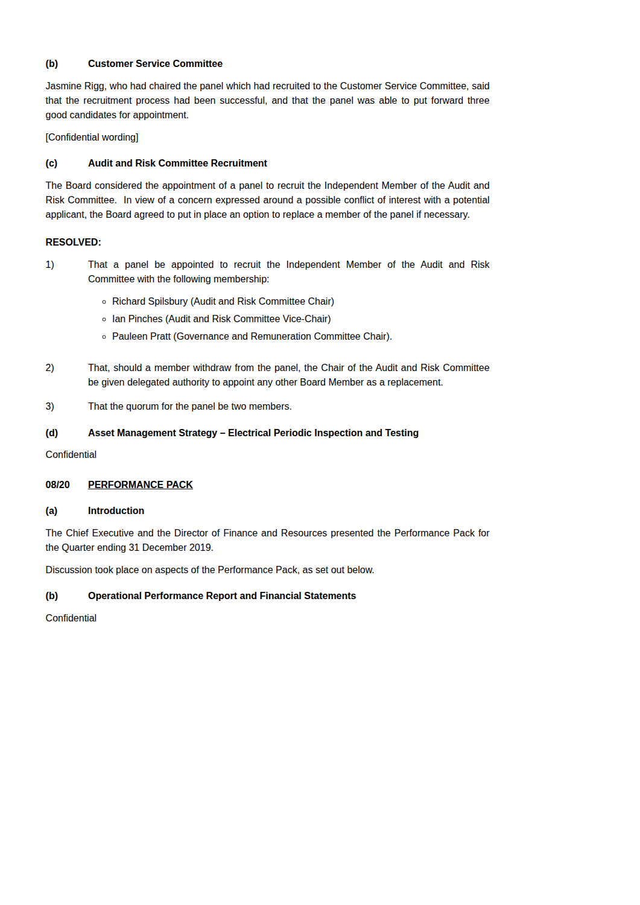(b) Customer Service Committee
Jasmine Rigg, who had chaired the panel which had recruited to the Customer Service Committee, said that the recruitment process had been successful, and that the panel was able to put forward three good candidates for appointment.
[Confidential wording]
(c) Audit and Risk Committee Recruitment
The Board considered the appointment of a panel to recruit the Independent Member of the Audit and Risk Committee. In view of a concern expressed around a possible conflict of interest with a potential applicant, the Board agreed to put in place an option to replace a member of the panel if necessary.
RESOLVED:
1) That a panel be appointed to recruit the Independent Member of the Audit and Risk Committee with the following membership:
Richard Spilsbury (Audit and Risk Committee Chair)
Ian Pinches (Audit and Risk Committee Vice-Chair)
Pauleen Pratt (Governance and Remuneration Committee Chair).
2) That, should a member withdraw from the panel, the Chair of the Audit and Risk Committee be given delegated authority to appoint any other Board Member as a replacement.
3) That the quorum for the panel be two members.
(d) Asset Management Strategy – Electrical Periodic Inspection and Testing
Confidential
08/20 PERFORMANCE PACK
(a) Introduction
The Chief Executive and the Director of Finance and Resources presented the Performance Pack for the Quarter ending 31 December 2019.
Discussion took place on aspects of the Performance Pack, as set out below.
(b) Operational Performance Report and Financial Statements
Confidential